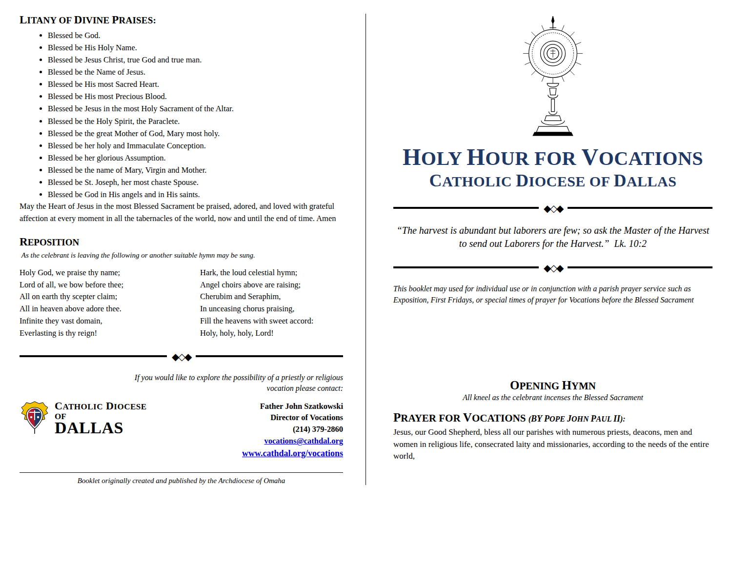LITANY OF DIVINE PRAISES:
Blessed be God.
Blessed be His Holy Name.
Blessed be Jesus Christ, true God and true man.
Blessed be the Name of Jesus.
Blessed be His most Sacred Heart.
Blessed be His most Precious Blood.
Blessed be Jesus in the most Holy Sacrament of the Altar.
Blessed be the Holy Spirit, the Paraclete.
Blessed be the great Mother of God, Mary most holy.
Blessed be her holy and Immaculate Conception.
Blessed be her glorious Assumption.
Blessed be the name of Mary, Virgin and Mother.
Blessed be St. Joseph, her most chaste Spouse.
Blessed be God in His angels and in His saints.
May the Heart of Jesus in the most Blessed Sacrament be praised, adored, and loved with grateful affection at every moment in all the tabernacles of the world, now and until the end of time. Amen
REPOSITION
As the celebrant is leaving the following or another suitable hymn may be sung.
| Holy God, we praise thy name; Lord of all, we bow before thee; All on earth thy scepter claim; All in heaven above adore thee. Infinite they vast domain, Everlasting is thy reign! | Hark, the loud celestial hymn; Angel choirs above are raising; Cherubim and Seraphim, In unceasing chorus praising, Fill the heavens with sweet accord: Holy, holy, holy, Lord! |
◆◇◆
If you would like to explore the possibility of a priestly or religious
vocation please contact:
CATHOLIC DIOCESE
OF
DALLAS
Father John Szatkowski
Director of Vocations
(214) 379-2860
vocations@cathdal.org
www.cathdal.org/vocations
Booklet originally created and published by the Archdiocese of Omaha
HOLY HOUR FOR VOCATIONS
CATHOLIC DIOCESE OF DALLAS
◆◇◆
“The harvest is abundant but laborers are few; so ask the Master of the Harvest to send out Laborers for the Harvest.” Lk. 10:2
◆◇◆
This booklet may used for individual use or in conjunction with a parish prayer service such as Exposition, First Fridays, or special times of prayer for Vocations before the Blessed Sacrament
OPENING HYMN
All kneel as the celebrant incenses the Blessed Sacrament
PRAYER FOR VOCATIONS (BY POPE JOHN PAUL II):
Jesus, our Good Shepherd, bless all our parishes with numerous priests, deacons, men and women in religious life, consecrated laity and missionaries, according to the needs of the entire world,